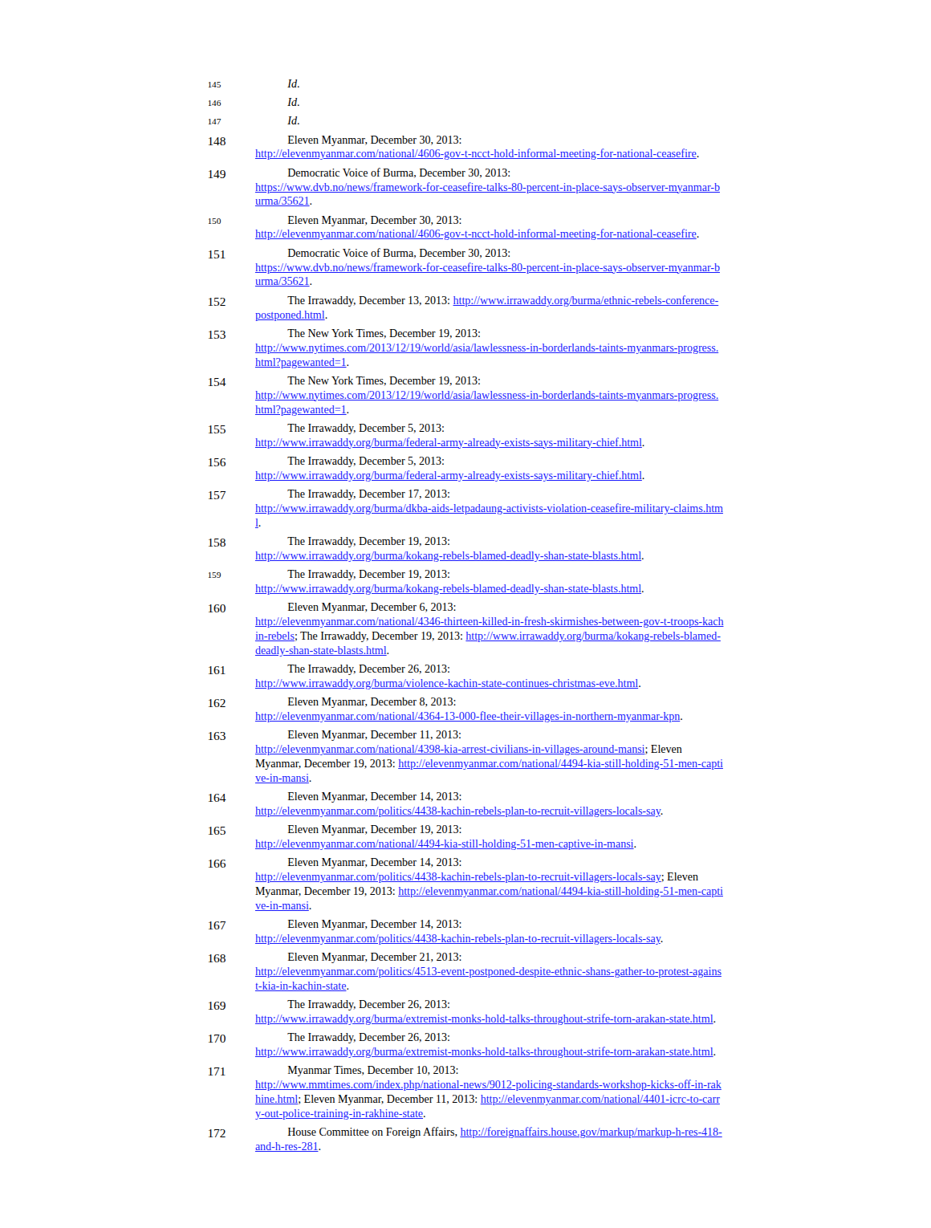145 Id.
146 Id.
147 Id.
148 Eleven Myanmar, December 30, 2013: http://elevenmyanmar.com/national/4606-gov-t-ncct-hold-informal-meeting-for-national-ceasefire.
149 Democratic Voice of Burma, December 30, 2013: https://www.dvb.no/news/framework-for-ceasefire-talks-80-percent-in-place-says-observer-myanmar-burma/35621.
150 Eleven Myanmar, December 30, 2013: http://elevenmyanmar.com/national/4606-gov-t-ncct-hold-informal-meeting-for-national-ceasefire.
151 Democratic Voice of Burma, December 30, 2013: https://www.dvb.no/news/framework-for-ceasefire-talks-80-percent-in-place-says-observer-myanmar-burma/35621.
152 The Irrawaddy, December 13, 2013: http://www.irrawaddy.org/burma/ethnic-rebels-conference-postponed.html.
153 The New York Times, December 19, 2013: http://www.nytimes.com/2013/12/19/world/asia/lawlessness-in-borderlands-taints-myanmars-progress.html?pagewanted=1.
154 The New York Times, December 19, 2013: http://www.nytimes.com/2013/12/19/world/asia/lawlessness-in-borderlands-taints-myanmars-progress.html?pagewanted=1.
155 The Irrawaddy, December 5, 2013: http://www.irrawaddy.org/burma/federal-army-already-exists-says-military-chief.html.
156 The Irrawaddy, December 5, 2013: http://www.irrawaddy.org/burma/federal-army-already-exists-says-military-chief.html.
157 The Irrawaddy, December 17, 2013: http://www.irrawaddy.org/burma/dkba-aids-letpadaung-activists-violation-ceasefire-military-claims.html.
158 The Irrawaddy, December 19, 2013: http://www.irrawaddy.org/burma/kokang-rebels-blamed-deadly-shan-state-blasts.html.
159 The Irrawaddy, December 19, 2013: http://www.irrawaddy.org/burma/kokang-rebels-blamed-deadly-shan-state-blasts.html.
160 Eleven Myanmar, December 6, 2013: http://elevenmyanmar.com/national/4346-thirteen-killed-in-fresh-skirmishes-between-gov-t-troops-kachin-rebels; The Irrawaddy, December 19, 2013: http://www.irrawaddy.org/burma/kokang-rebels-blamed-deadly-shan-state-blasts.html.
161 The Irrawaddy, December 26, 2013: http://www.irrawaddy.org/burma/violence-kachin-state-continues-christmas-eve.html.
162 Eleven Myanmar, December 8, 2013: http://elevenmyanmar.com/national/4364-13-000-flee-their-villages-in-northern-myanmar-kpn.
163 Eleven Myanmar, December 11, 2013: http://elevenmyanmar.com/national/4398-kia-arrest-civilians-in-villages-around-mansi; Eleven Myanmar, December 19, 2013: http://elevenmyanmar.com/national/4494-kia-still-holding-51-men-captive-in-mansi.
164 Eleven Myanmar, December 14, 2013: http://elevenmyanmar.com/politics/4438-kachin-rebels-plan-to-recruit-villagers-locals-say.
165 Eleven Myanmar, December 19, 2013: http://elevenmyanmar.com/national/4494-kia-still-holding-51-men-captive-in-mansi.
166 Eleven Myanmar, December 14, 2013: http://elevenmyanmar.com/politics/4438-kachin-rebels-plan-to-recruit-villagers-locals-say; Eleven Myanmar, December 19, 2013: http://elevenmyanmar.com/national/4494-kia-still-holding-51-men-captive-in-mansi.
167 Eleven Myanmar, December 14, 2013: http://elevenmyanmar.com/politics/4438-kachin-rebels-plan-to-recruit-villagers-locals-say.
168 Eleven Myanmar, December 21, 2013: http://elevenmyanmar.com/politics/4513-event-postponed-despite-ethnic-shans-gather-to-protest-against-kia-in-kachin-state.
169 The Irrawaddy, December 26, 2013: http://www.irrawaddy.org/burma/extremist-monks-hold-talks-throughout-strife-torn-arakan-state.html.
170 The Irrawaddy, December 26, 2013: http://www.irrawaddy.org/burma/extremist-monks-hold-talks-throughout-strife-torn-arakan-state.html.
171 Myanmar Times, December 10, 2013: http://www.mmtimes.com/index.php/national-news/9012-policing-standards-workshop-kicks-off-in-rakhine.html; Eleven Myanmar, December 11, 2013: http://elevenmyanmar.com/national/4401-icrc-to-carry-out-police-training-in-rakhine-state.
172 House Committee on Foreign Affairs, http://foreignaffairs.house.gov/markup/markup-h-res-418-and-h-res-281.